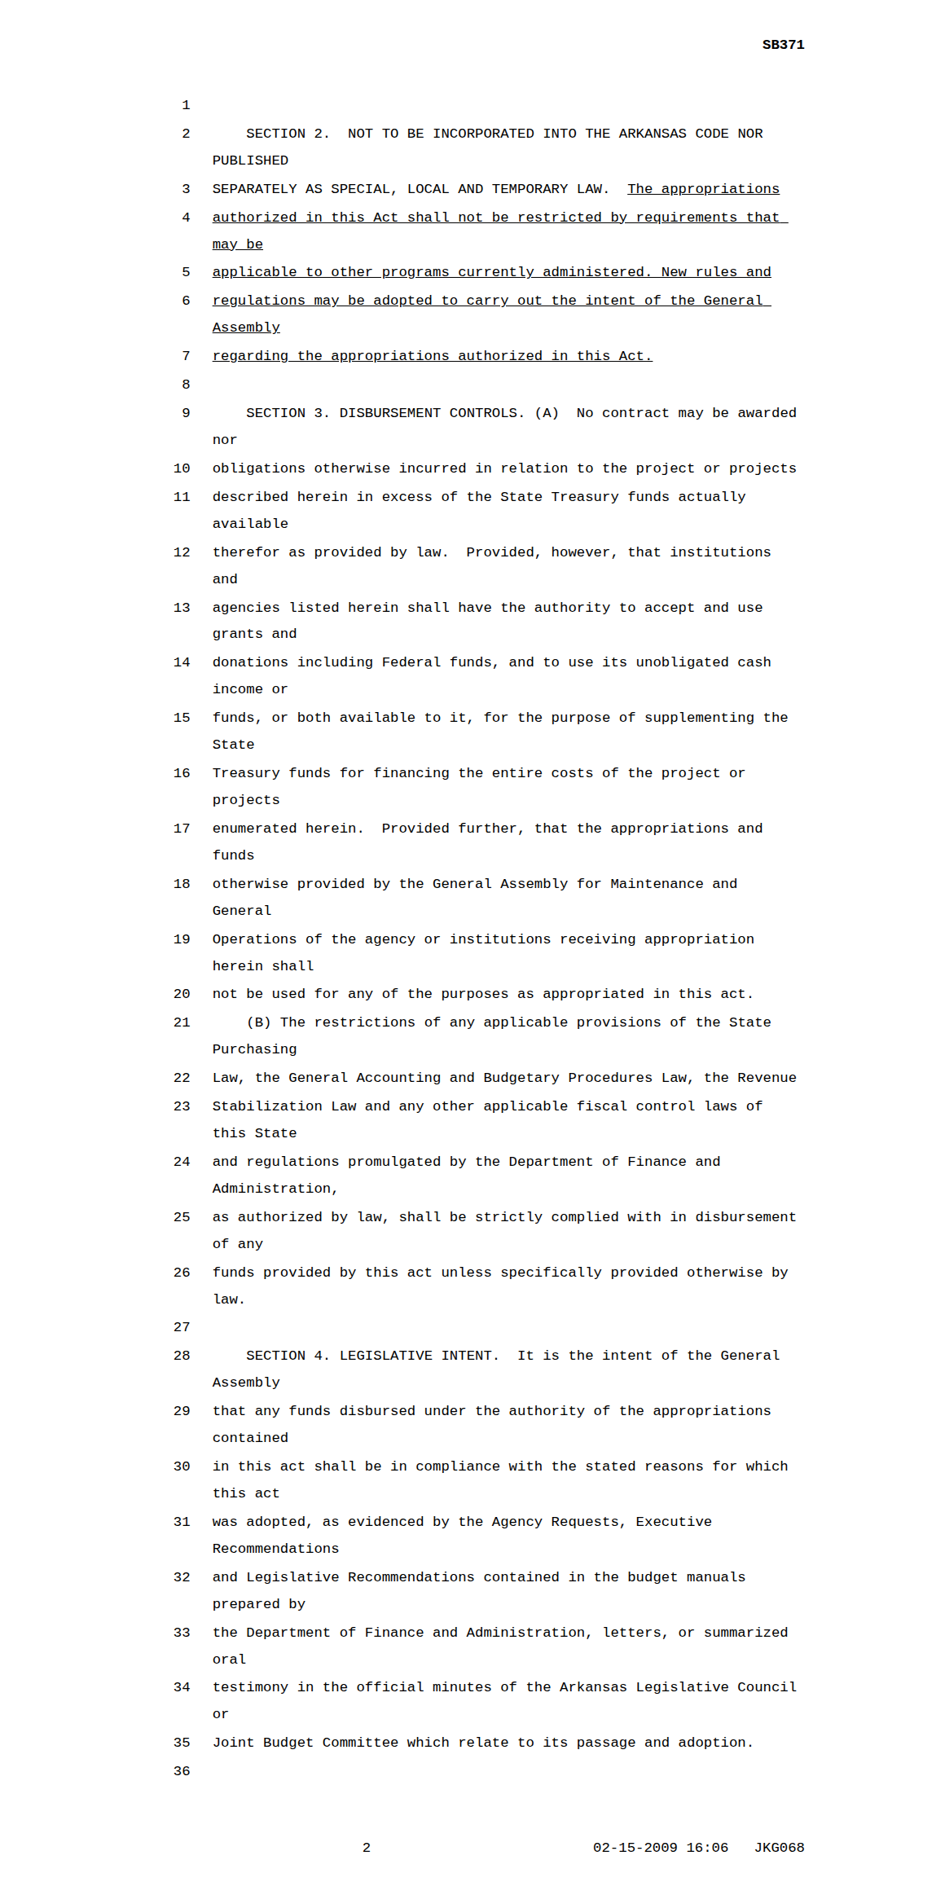SB371
| 1 | |
| 2 | SECTION 2. NOT TO BE INCORPORATED INTO THE ARKANSAS CODE NOR PUBLISHED |
| 3 | SEPARATELY AS SPECIAL, LOCAL AND TEMPORARY LAW. The appropriations |
| 4 | authorized in this Act shall not be restricted by requirements that may be |
| 5 | applicable to other programs currently administered. New rules and |
| 6 | regulations may be adopted to carry out the intent of the General Assembly |
| 7 | regarding the appropriations authorized in this Act. |
| 8 | |
| 9 | SECTION 3. DISBURSEMENT CONTROLS. (A) No contract may be awarded nor |
| 10 | obligations otherwise incurred in relation to the project or projects |
| 11 | described herein in excess of the State Treasury funds actually available |
| 12 | therefor as provided by law. Provided, however, that institutions and |
| 13 | agencies listed herein shall have the authority to accept and use grants and |
| 14 | donations including Federal funds, and to use its unobligated cash income or |
| 15 | funds, or both available to it, for the purpose of supplementing the State |
| 16 | Treasury funds for financing the entire costs of the project or projects |
| 17 | enumerated herein. Provided further, that the appropriations and funds |
| 18 | otherwise provided by the General Assembly for Maintenance and General |
| 19 | Operations of the agency or institutions receiving appropriation herein shall |
| 20 | not be used for any of the purposes as appropriated in this act. |
| 21 | (B) The restrictions of any applicable provisions of the State Purchasing |
| 22 | Law, the General Accounting and Budgetary Procedures Law, the Revenue |
| 23 | Stabilization Law and any other applicable fiscal control laws of this State |
| 24 | and regulations promulgated by the Department of Finance and Administration, |
| 25 | as authorized by law, shall be strictly complied with in disbursement of any |
| 26 | funds provided by this act unless specifically provided otherwise by law. |
| 27 | |
| 28 | SECTION 4. LEGISLATIVE INTENT. It is the intent of the General Assembly |
| 29 | that any funds disbursed under the authority of the appropriations contained |
| 30 | in this act shall be in compliance with the stated reasons for which this act |
| 31 | was adopted, as evidenced by the Agency Requests, Executive Recommendations |
| 32 | and Legislative Recommendations contained in the budget manuals prepared by |
| 33 | the Department of Finance and Administration, letters, or summarized oral |
| 34 | testimony in the official minutes of the Arkansas Legislative Council or |
| 35 | Joint Budget Committee which relate to its passage and adoption. |
| 36 | |
2
02-15-2009 16:06 JKG068